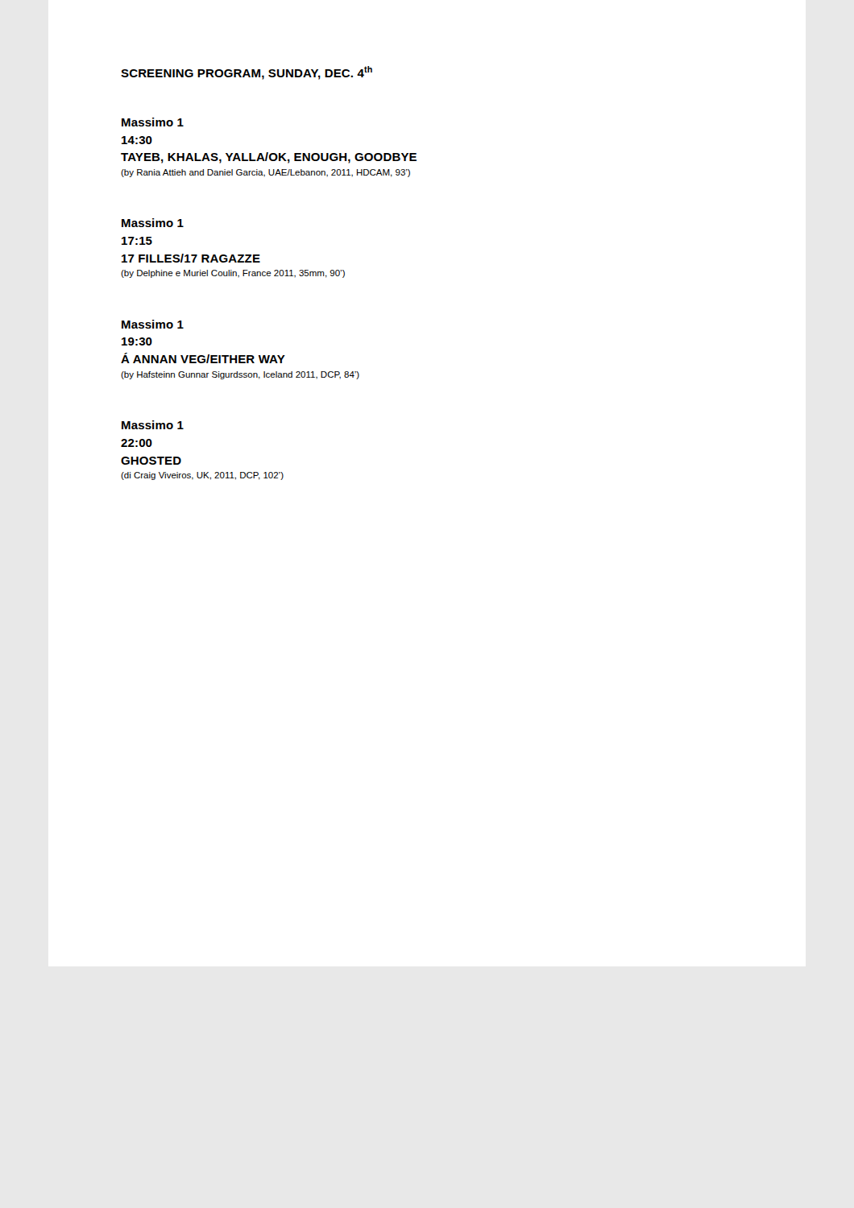SCREENING PROGRAM, SUNDAY, DEC. 4th
Massimo 1
14:30
TAYEB, KHALAS, YALLA/OK, ENOUGH, GOODBYE
(by Rania Attieh and Daniel Garcia, UAE/Lebanon, 2011, HDCAM, 93’)
Massimo 1
17:15
17 FILLES/17 RAGAZZE
(by Delphine e Muriel Coulin, France 2011, 35mm, 90’)
Massimo 1
19:30
Á ANNAN VEG/EITHER WAY
(by Hafsteinn Gunnar Sigurdsson, Iceland 2011, DCP, 84’)
Massimo 1
22:00
GHOSTED
(di Craig Viveiros, UK, 2011, DCP, 102’)